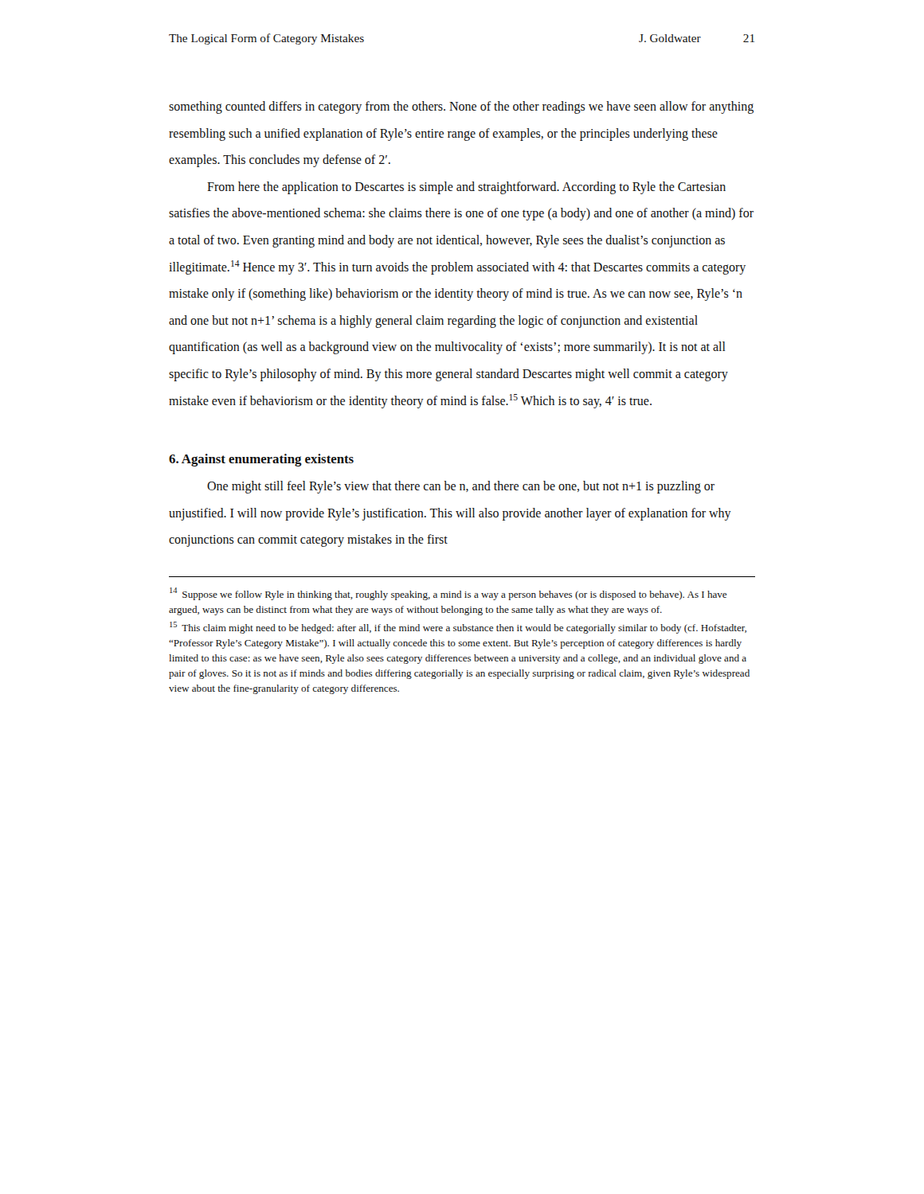The Logical Form of Category Mistakes J. Goldwater 21
something counted differs in category from the others. None of the other readings we have seen allow for anything resembling such a unified explanation of Ryle’s entire range of examples, or the principles underlying these examples. This concludes my defense of 2′.
From here the application to Descartes is simple and straightforward. According to Ryle the Cartesian satisfies the above-mentioned schema: she claims there is one of one type (a body) and one of another (a mind) for a total of two. Even granting mind and body are not identical, however, Ryle sees the dualist’s conjunction as illegitimate.14 Hence my 3′. This in turn avoids the problem associated with 4: that Descartes commits a category mistake only if (something like) behaviorism or the identity theory of mind is true. As we can now see, Ryle’s ‘n and one but not n+1’ schema is a highly general claim regarding the logic of conjunction and existential quantification (as well as a background view on the multivocality of ‘exists’; more summarily). It is not at all specific to Ryle’s philosophy of mind. By this more general standard Descartes might well commit a category mistake even if behaviorism or the identity theory of mind is false.15 Which is to say, 4′ is true.
6. Against enumerating existents
One might still feel Ryle’s view that there can be n, and there can be one, but not n+1 is puzzling or unjustified. I will now provide Ryle’s justification. This will also provide another layer of explanation for why conjunctions can commit category mistakes in the first
14 Suppose we follow Ryle in thinking that, roughly speaking, a mind is a way a person behaves (or is disposed to behave). As I have argued, ways can be distinct from what they are ways of without belonging to the same tally as what they are ways of.
15 This claim might need to be hedged: after all, if the mind were a substance then it would be categorially similar to body (cf. Hofstadter, “Professor Ryle’s Category Mistake”). I will actually concede this to some extent. But Ryle’s perception of category differences is hardly limited to this case: as we have seen, Ryle also sees category differences between a university and a college, and an individual glove and a pair of gloves. So it is not as if minds and bodies differing categorially is an especially surprising or radical claim, given Ryle’s widespread view about the fine-granularity of category differences.